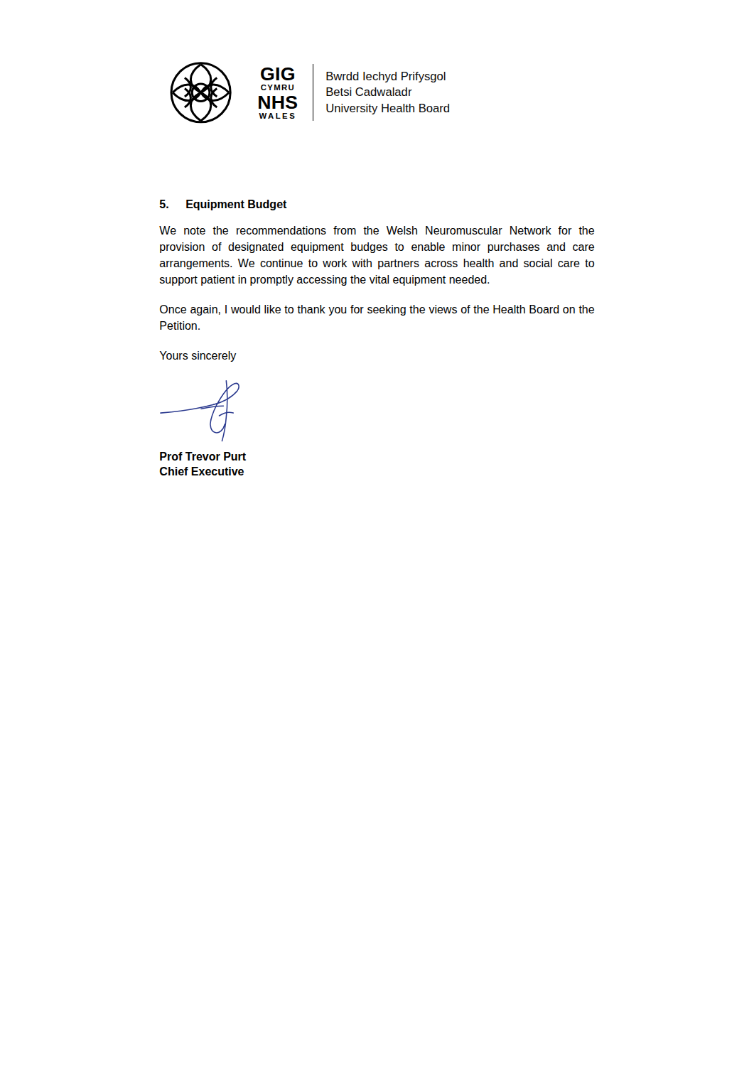GIG CYMRU NHS WALES
Bwrdd Iechyd Prifysgol Betsi Cadwaladr University Health Board
5. Equipment Budget
We note the recommendations from the Welsh Neuromuscular Network for the provision of designated equipment budges to enable minor purchases and care arrangements. We continue to work with partners across health and social care to support patient in promptly accessing the vital equipment needed.
Once again, I would like to thank you for seeking the views of the Health Board on the Petition.
Yours sincerely
Prof Trevor Purt
Chief Executive